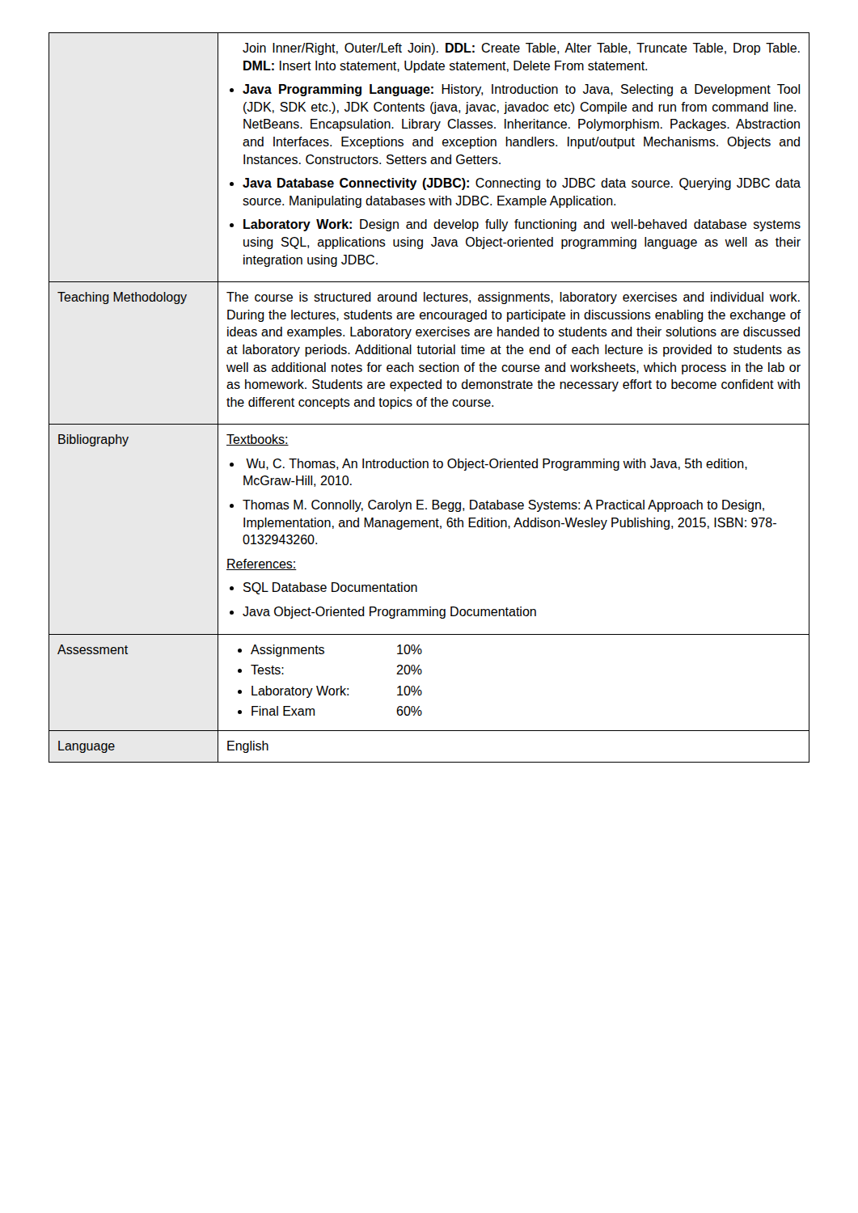| | Join Inner/Right, Outer/Left Join). DDL: Create Table, Alter Table, Truncate Table, Drop Table. DML: Insert Into statement, Update statement, Delete From statement. Java Programming Language: History, Introduction to Java, Selecting a Development Tool (JDK, SDK etc.), JDK Contents (java, javac, javadoc etc) Compile and run from command line. NetBeans. Encapsulation. Library Classes. Inheritance. Polymorphism. Packages. Abstraction and Interfaces. Exceptions and exception handlers. Input/output Mechanisms. Objects and Instances. Constructors. Setters and Getters. Java Database Connectivity (JDBC): Connecting to JDBC data source. Querying JDBC data source. Manipulating databases with JDBC. Example Application. Laboratory Work: Design and develop fully functioning and well-behaved database systems using SQL, applications using Java Object-oriented programming language as well as their integration using JDBC. |
| Teaching Methodology | The course is structured around lectures, assignments, laboratory exercises and individual work. During the lectures, students are encouraged to participate in discussions enabling the exchange of ideas and examples. Laboratory exercises are handed to students and their solutions are discussed at laboratory periods. Additional tutorial time at the end of each lecture is provided to students as well as additional notes for each section of the course and worksheets, which process in the lab or as homework. Students are expected to demonstrate the necessary effort to become confident with the different concepts and topics of the course. |
| Bibliography | Textbooks: Wu, C. Thomas, An Introduction to Object-Oriented Programming with Java, 5th edition, McGraw-Hill, 2010. Thomas M. Connolly, Carolyn E. Begg, Database Systems: A Practical Approach to Design, Implementation, and Management, 6th Edition, Addison-Wesley Publishing, 2015, ISBN: 978-0132943260. References: SQL Database Documentation Java Object-Oriented Programming Documentation |
| Assessment | Assignments 10% Tests: 20% Laboratory Work: 10% Final Exam 60% |
| Language | English |